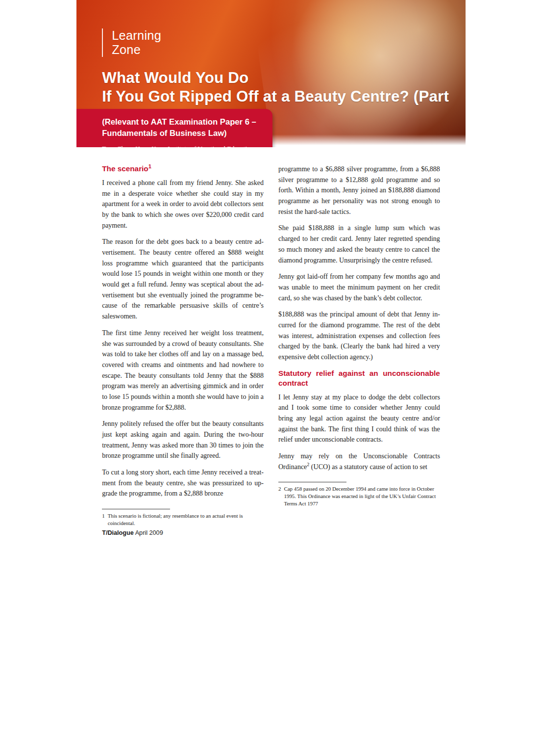Learning
Zone
What Would You Do
If You Got Ripped Off at a Beauty Centre? (Part I)
(Relevant to AAT Examination Paper 6 –
Fundamentals of Business Law)
Tony Chow, Hong Kong Institute of Vocational Education (Chai Wan)
The scenario1
I received a phone call from my friend Jenny. She asked me in a desperate voice whether she could stay in my apartment for a week in order to avoid debt collectors sent by the bank to which she owes over $220,000 credit card payment.
The reason for the debt goes back to a beauty centre advertisement. The beauty centre offered an $888 weight loss programme which guaranteed that the participants would lose 15 pounds in weight within one month or they would get a full refund. Jenny was sceptical about the advertisement but she eventually joined the programme because of the remarkable persuasive skills of centre’s saleswomen.
The first time Jenny received her weight loss treatment, she was surrounded by a crowd of beauty consultants. She was told to take her clothes off and lay on a massage bed, covered with creams and ointments and had nowhere to escape. The beauty consultants told Jenny that the $888 program was merely an advertising gimmick and in order to lose 15 pounds within a month she would have to join a bronze programme for $2,888.
Jenny politely refused the offer but the beauty consultants just kept asking again and again. During the two-hour treatment, Jenny was asked more than 30 times to join the bronze programme until she finally agreed.
To cut a long story short, each time Jenny received a treatment from the beauty centre, she was pressurized to upgrade the programme, from a $2,888 bronze
1 This scenario is fictional; any resemblance to an actual event is coincidental.
programme to a $6,888 silver programme, from a $6,888 silver programme to a $12,888 gold programme and so forth. Within a month, Jenny joined an $188,888 diamond programme as her personality was not strong enough to resist the hard-sale tactics.
She paid $188,888 in a single lump sum which was charged to her credit card. Jenny later regretted spending so much money and asked the beauty centre to cancel the diamond programme. Unsurprisingly the centre refused.
Jenny got laid-off from her company few months ago and was unable to meet the minimum payment on her credit card, so she was chased by the bank’s debt collector.
$188,888 was the principal amount of debt that Jenny incurred for the diamond programme. The rest of the debt was interest, administration expenses and collection fees charged by the bank. (Clearly the bank had hired a very expensive debt collection agency.)
Statutory relief against an unconscionable contract
I let Jenny stay at my place to dodge the debt collectors and I took some time to consider whether Jenny could bring any legal action against the beauty centre and/or against the bank. The first thing I could think of was the relief under unconscionable contracts.
Jenny may rely on the Unconscionable Contracts Ordinance2 (UCO) as a statutory cause of action to set
2 Cap 458 passed on 20 December 1994 and came into force in October 1995. This Ordinance was enacted in light of the UK’s Unfair Contract Terms Act 1977
T/Dialogue April 2009